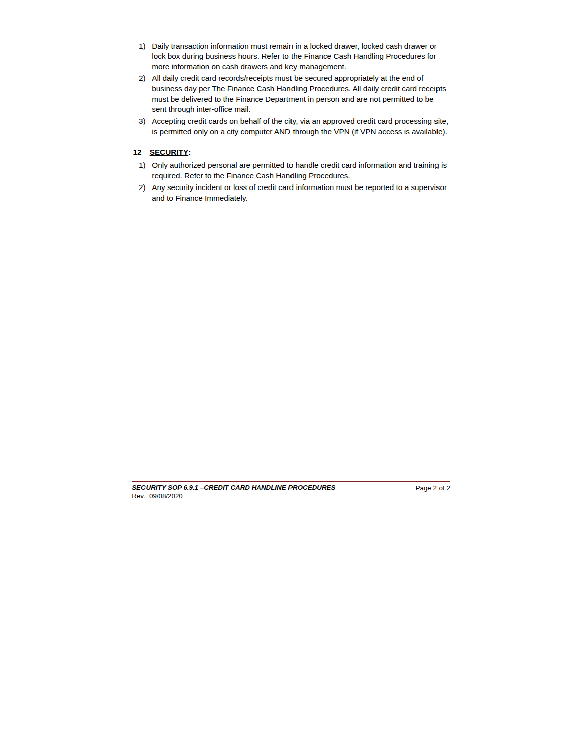Daily transaction information must remain in a locked drawer, locked cash drawer or lock box during business hours. Refer to the Finance Cash Handling Procedures for more information on cash drawers and key management.
All daily credit card records/receipts must be secured appropriately at the end of business day per The Finance Cash Handling Procedures. All daily credit card receipts must be delivered to the Finance Department in person and are not permitted to be sent through inter-office mail.
Accepting credit cards on behalf of the city, via an approved credit card processing site, is permitted only on a city computer AND through the VPN (if VPN access is available).
12 SECURITY:
Only authorized personal are permitted to handle credit card information and training is required. Refer to the Finance Cash Handling Procedures.
Any security incident or loss of credit card information must be reported to a supervisor and to Finance Immediately.
SECURITY SOP 6.9.1 –CREDIT CARD HANDLINE PROCEDURES Rev. 09/08/2020
Page 2 of 2